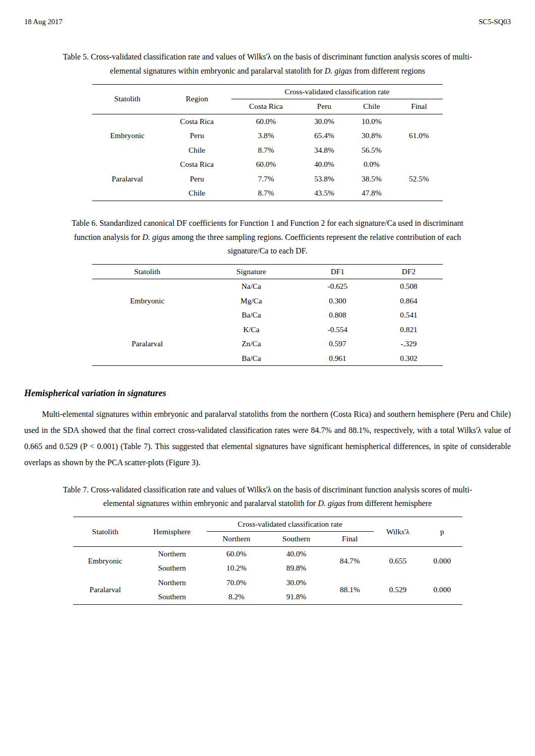18 Aug 2017 SC5-SQ03
Table 5. Cross-validated classification rate and values of Wilks'λ on the basis of discriminant function analysis scores of multi-elemental signatures within embryonic and paralarval statolith for D. gigas from different regions
| Statolith | Region | Cross-validated classification rate |
| Costa Rica | Peru | Chile | Final |
| | Costa Rica | 60.0% | 30.0% | 10.0% | |
| Embryonic | Peru | 3.8% | 65.4% | 30.8% | 61.0% |
| | Chile | 8.7% | 34.8% | 56.5% | |
| | Costa Rica | 60.0% | 40.0% | 0.0% | |
| Paralarval | Peru | 7.7% | 53.8% | 38.5% | 52.5% |
| | Chile | 8.7% | 43.5% | 47.8% | |
Table 6. Standardized canonical DF coefficients for Function 1 and Function 2 for each signature/Ca used in discriminant function analysis for D. gigas among the three sampling regions. Coefficients represent the relative contribution of each signature/Ca to each DF.
| Statolith | Signature | DF1 | DF2 |
| | Na/Ca | -0.625 | 0.508 |
| Embryonic | Mg/Ca | 0.300 | 0.864 |
| | Ba/Ca | 0.808 | 0.541 |
| | K/Ca | -0.554 | 0.821 |
| Paralarval | Zn/Ca | 0.597 | -.329 |
| | Ba/Ca | 0.961 | 0.302 |
Hemispherical variation in signatures
Multi-elemental signatures within embryonic and paralarval statoliths from the northern (Costa Rica) and southern hemisphere (Peru and Chile) used in the SDA showed that the final correct cross-validated classification rates were 84.7% and 88.1%, respectively, with a total Wilks'λ value of 0.665 and 0.529 (P < 0.001) (Table 7). This suggested that elemental signatures have significant hemispherical differences, in spite of considerable overlaps as shown by the PCA scatter-plots (Figure 3).
Table 7. Cross-validated classification rate and values of Wilks'λ on the basis of discriminant function analysis scores of multi-elemental signatures within embryonic and paralarval statolith for D. gigas from different hemisphere
| Statolith | Hemisphere | Cross-validated classification rate | Wilks'λ | p |
| Northern | Southern | Final |
| Embryonic | Northern | 60.0% | 40.0% | 84.7% | 0.655 | 0.000 |
| Southern | 10.2% | 89.8% |
| Paralarval | Northern | 70.0% | 30.0% | 88.1% | 0.529 | 0.000 |
| Southern | 8.2% | 91.8% |